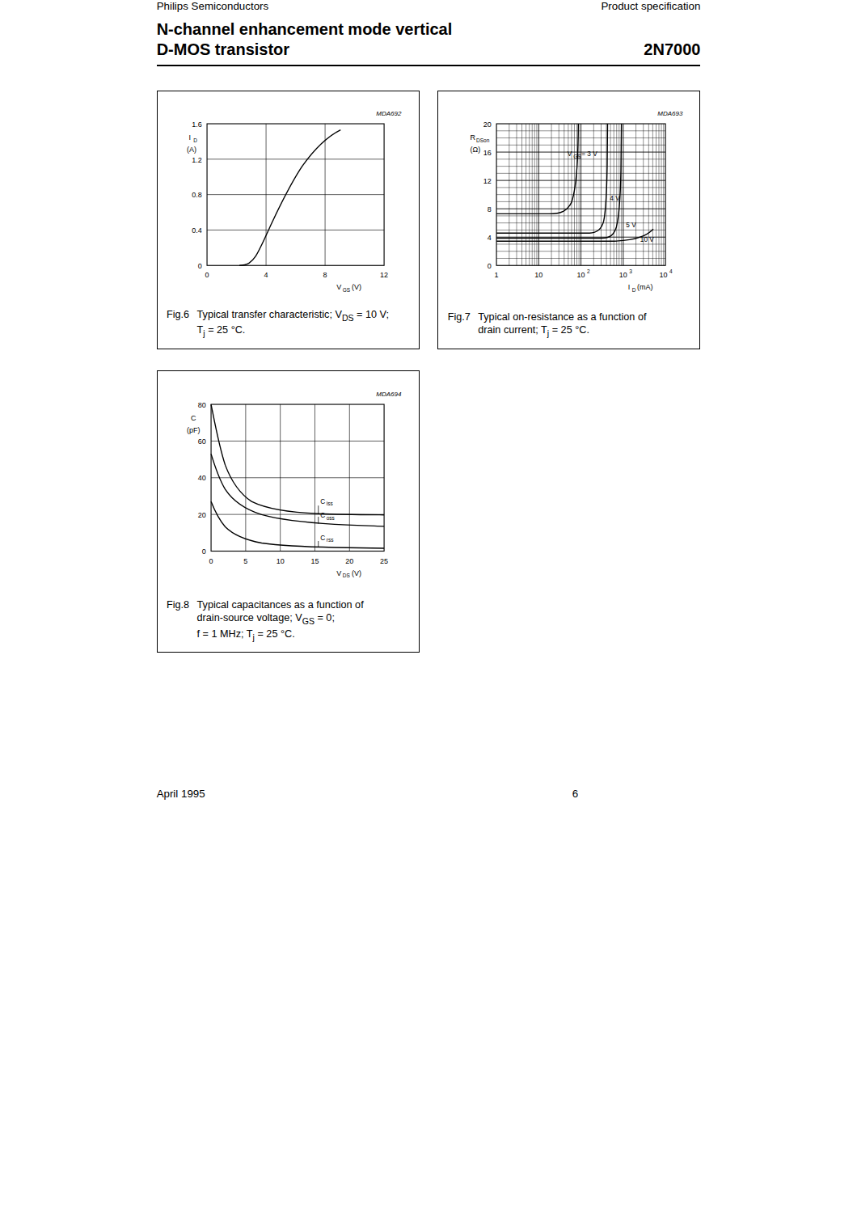Philips Semiconductors Product specification
N-channel enhancement mode vertical
D-MOS transistor
2N7000
MDA692 1.6 1.2 0.8 0.4 0 I D (A) 0 4 8 12 V GS (V)
Fig.6 Typical transfer characteristic; VDS = 10 V;
Tj = 25 °C.
MDA693 20 16 12 8 4 0 R DSon (Ω) 1 10 10 2 10 3 10 4 I D (mA) V GS = 3 V 4 V 5 V 10 V
Fig.7 Typical on-resistance as a function of
drain current; Tj = 25 °C.
MDA694 80 60 40 20 0 C (pF) 0 5 10 15 20 25 V DS (V) C iss C oss C rss
Fig.8 Typical capacitances as a function of
drain-source voltage; VGS = 0;
f = 1 MHz; Tj = 25 °C.
April 1995 6